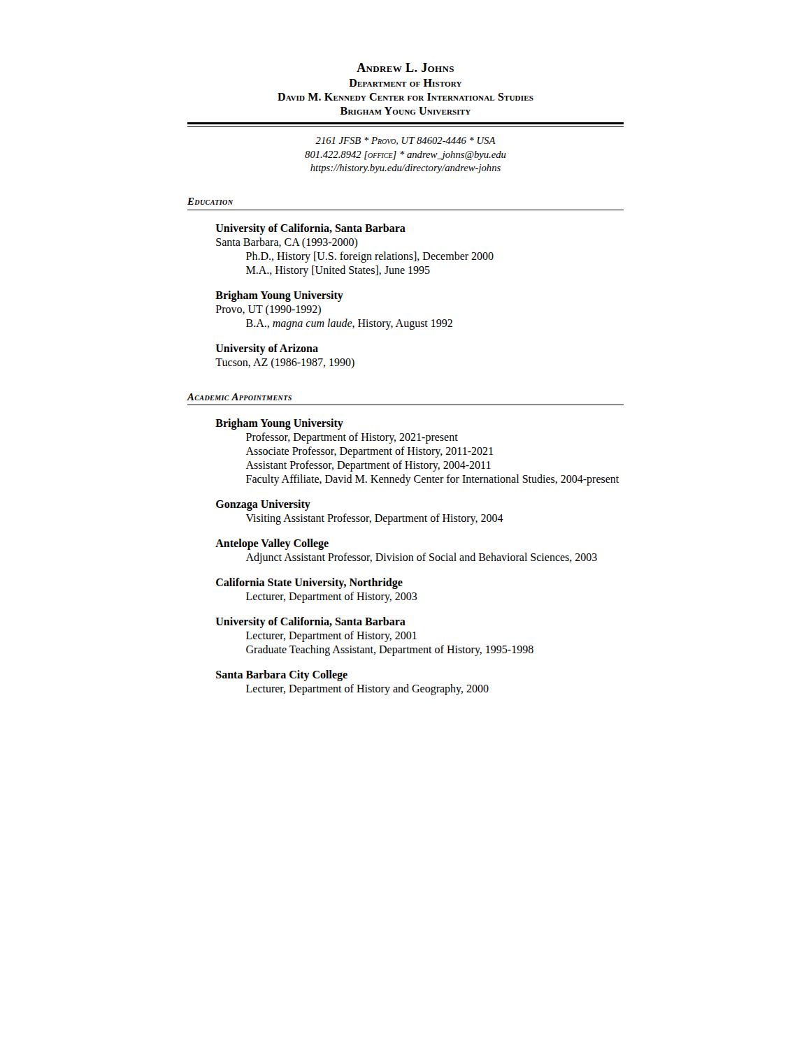Andrew L. Johns
Department of History
David M. Kennedy Center for International Studies
Brigham Young University
2161 JFSB * Provo, UT 84602-4446 * USA
801.422.8942 [office] * andrew_johns@byu.edu
https://history.byu.edu/directory/andrew-johns
Education
University of California, Santa Barbara
Santa Barbara, CA (1993-2000)
Ph.D., History [U.S. foreign relations], December 2000
M.A., History [United States], June 1995
Brigham Young University
Provo, UT (1990-1992)
B.A., magna cum laude, History, August 1992
University of Arizona
Tucson, AZ (1986-1987, 1990)
Academic Appointments
Brigham Young University
Professor, Department of History, 2021-present
Associate Professor, Department of History, 2011-2021
Assistant Professor, Department of History, 2004-2011
Faculty Affiliate, David M. Kennedy Center for International Studies, 2004-present
Gonzaga University
Visiting Assistant Professor, Department of History, 2004
Antelope Valley College
Adjunct Assistant Professor, Division of Social and Behavioral Sciences, 2003
California State University, Northridge
Lecturer, Department of History, 2003
University of California, Santa Barbara
Lecturer, Department of History, 2001
Graduate Teaching Assistant, Department of History, 1995-1998
Santa Barbara City College
Lecturer, Department of History and Geography, 2000